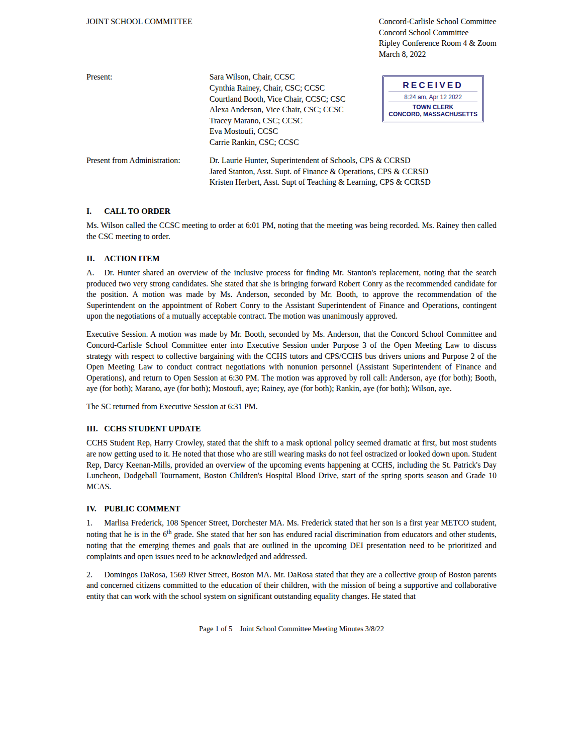JOINT SCHOOL COMMITTEE
Concord-Carlisle School Committee
Concord School Committee
Ripley Conference Room 4 & Zoom
March 8, 2022
| Present: | Sara Wilson, Chair, CCSC Cynthia Rainey, Chair, CSC; CCSC Courtland Booth, Vice Chair, CCSC; CSC Alexa Anderson, Vice Chair, CSC; CCSC Tracey Marano, CSC; CCSC Eva Mostoufi, CCSC Carrie Rankin, CSC; CCSC | RECEIVED 8:24 am, Apr 12 2022 TOWN CLERK CONCORD, MASSACHUSETTS |
| Present from Administration: | Dr. Laurie Hunter, Superintendent of Schools, CPS & CCRSD Jared Stanton, Asst. Supt. of Finance & Operations, CPS & CCRSD Kristen Herbert, Asst. Supt of Teaching & Learning, CPS & CCRSD |
I. CALL TO ORDER
Ms. Wilson called the CCSC meeting to order at 6:01 PM, noting that the meeting was being recorded. Ms. Rainey then called the CSC meeting to order.
II. ACTION ITEM
A. Dr. Hunter shared an overview of the inclusive process for finding Mr. Stanton's replacement, noting that the search produced two very strong candidates. She stated that she is bringing forward Robert Conry as the recommended candidate for the position. A motion was made by Ms. Anderson, seconded by Mr. Booth, to approve the recommendation of the Superintendent on the appointment of Robert Conry to the Assistant Superintendent of Finance and Operations, contingent upon the negotiations of a mutually acceptable contract. The motion was unanimously approved.
Executive Session. A motion was made by Mr. Booth, seconded by Ms. Anderson, that the Concord School Committee and Concord-Carlisle School Committee enter into Executive Session under Purpose 3 of the Open Meeting Law to discuss strategy with respect to collective bargaining with the CCHS tutors and CPS/CCHS bus drivers unions and Purpose 2 of the Open Meeting Law to conduct contract negotiations with nonunion personnel (Assistant Superintendent of Finance and Operations), and return to Open Session at 6:30 PM. The motion was approved by roll call: Anderson, aye (for both); Booth, aye (for both); Marano, aye (for both); Mostoufi, aye; Rainey, aye (for both); Rankin, aye (for both); Wilson, aye.
The SC returned from Executive Session at 6:31 PM.
III. CCHS STUDENT UPDATE
CCHS Student Rep, Harry Crowley, stated that the shift to a mask optional policy seemed dramatic at first, but most students are now getting used to it. He noted that those who are still wearing masks do not feel ostracized or looked down upon. Student Rep, Darcy Keenan-Mills, provided an overview of the upcoming events happening at CCHS, including the St. Patrick's Day Luncheon, Dodgeball Tournament, Boston Children's Hospital Blood Drive, start of the spring sports season and Grade 10 MCAS.
IV. PUBLIC COMMENT
1. Marlisa Frederick, 108 Spencer Street, Dorchester MA. Ms. Frederick stated that her son is a first year METCO student, noting that he is in the 6th grade. She stated that her son has endured racial discrimination from educators and other students, noting that the emerging themes and goals that are outlined in the upcoming DEI presentation need to be prioritized and complaints and open issues need to be acknowledged and addressed.
2. Domingos DaRosa, 1569 River Street, Boston MA. Mr. DaRosa stated that they are a collective group of Boston parents and concerned citizens committed to the education of their children, with the mission of being a supportive and collaborative entity that can work with the school system on significant outstanding equality changes. He stated that
Page 1 of 5 Joint School Committee Meeting Minutes 3/8/22